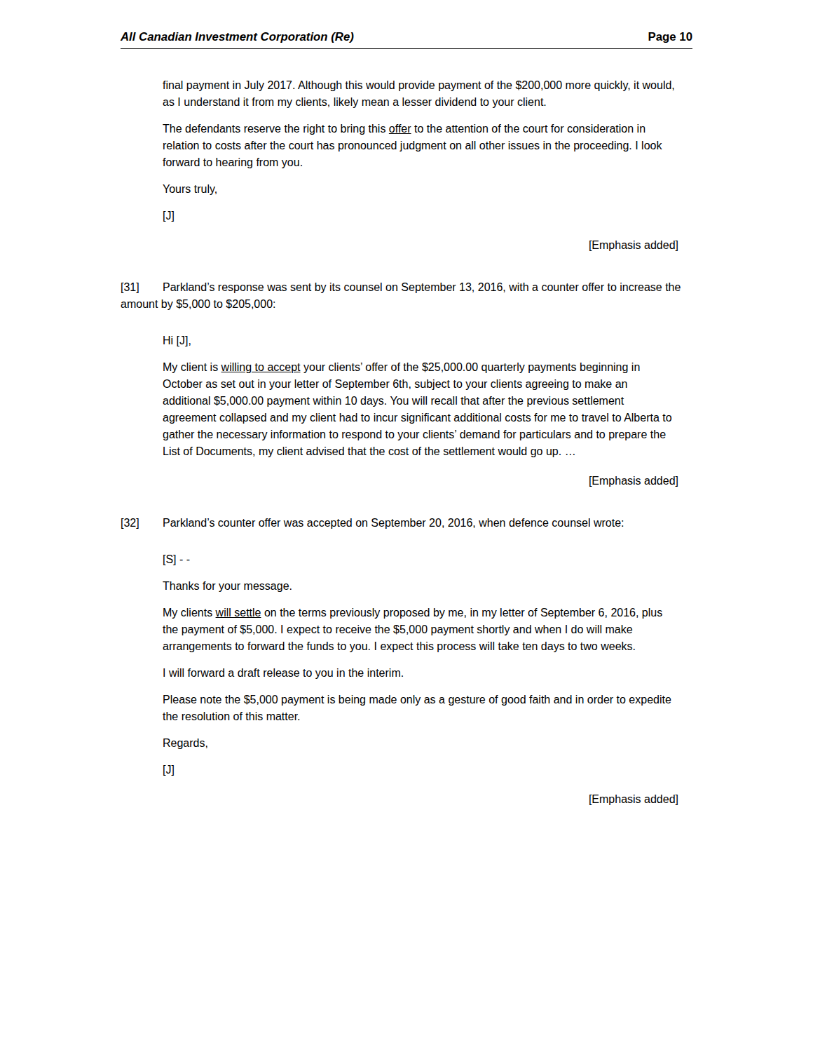All Canadian Investment Corporation (Re) Page 10
final payment in July 2017. Although this would provide payment of the $200,000 more quickly, it would, as I understand it from my clients, likely mean a lesser dividend to your client.
The defendants reserve the right to bring this offer to the attention of the court for consideration in relation to costs after the court has pronounced judgment on all other issues in the proceeding. I look forward to hearing from you.
Yours truly,
[J]
[Emphasis added]
[31] Parkland’s response was sent by its counsel on September 13, 2016, with a counter offer to increase the amount by $5,000 to $205,000:
Hi [J],
My client is willing to accept your clients’ offer of the $25,000.00 quarterly payments beginning in October as set out in your letter of September 6th, subject to your clients agreeing to make an additional $5,000.00 payment within 10 days. You will recall that after the previous settlement agreement collapsed and my client had to incur significant additional costs for me to travel to Alberta to gather the necessary information to respond to your clients’ demand for particulars and to prepare the List of Documents, my client advised that the cost of the settlement would go up. …
[Emphasis added]
[32] Parkland’s counter offer was accepted on September 20, 2016, when defence counsel wrote:
[S] - -
Thanks for your message.
My clients will settle on the terms previously proposed by me, in my letter of September 6, 2016, plus the payment of $5,000. I expect to receive the $5,000 payment shortly and when I do will make arrangements to forward the funds to you. I expect this process will take ten days to two weeks.
I will forward a draft release to you in the interim.
Please note the $5,000 payment is being made only as a gesture of good faith and in order to expedite the resolution of this matter.
Regards,
[J]
[Emphasis added]